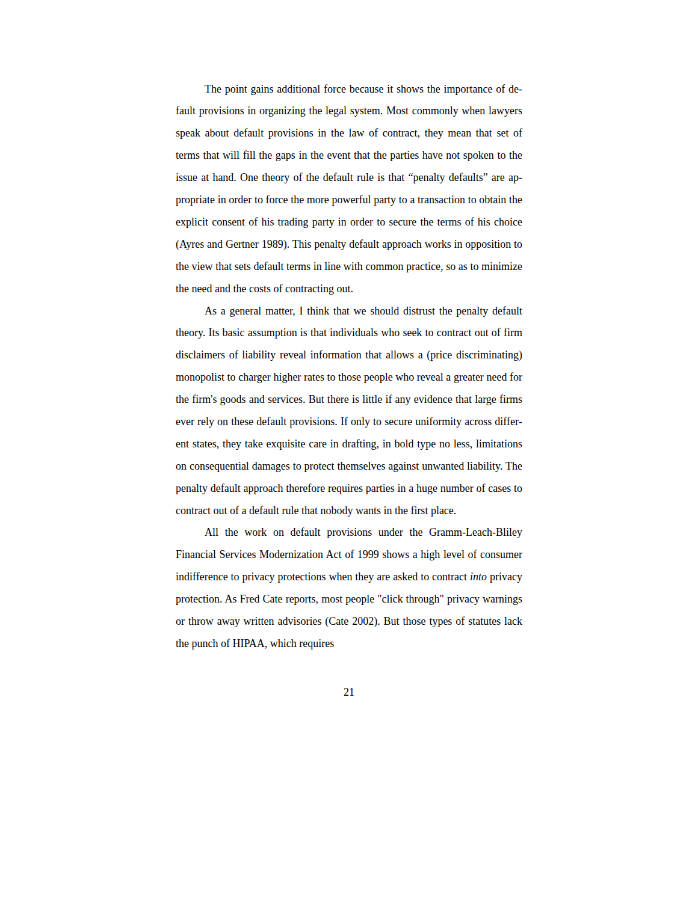The point gains additional force because it shows the importance of default provisions in organizing the legal system. Most commonly when lawyers speak about default provisions in the law of contract, they mean that set of terms that will fill the gaps in the event that the parties have not spoken to the issue at hand. One theory of the default rule is that “penalty defaults” are appropriate in order to force the more powerful party to a transaction to obtain the explicit consent of his trading party in order to secure the terms of his choice (Ayres and Gertner 1989). This penalty default approach works in opposition to the view that sets default terms in line with common practice, so as to minimize the need and the costs of contracting out.
As a general matter, I think that we should distrust the penalty default theory. Its basic assumption is that individuals who seek to contract out of firm disclaimers of liability reveal information that allows a (price discriminating) monopolist to charger higher rates to those people who reveal a greater need for the firm's goods and services. But there is little if any evidence that large firms ever rely on these default provisions. If only to secure uniformity across different states, they take exquisite care in drafting, in bold type no less, limitations on consequential damages to protect themselves against unwanted liability. The penalty default approach therefore requires parties in a huge number of cases to contract out of a default rule that nobody wants in the first place.
All the work on default provisions under the Gramm-Leach-Bliley Financial Services Modernization Act of 1999 shows a high level of consumer indifference to privacy protections when they are asked to contract into privacy protection. As Fred Cate reports, most people "click through" privacy warnings or throw away written advisories (Cate 2002). But those types of statutes lack the punch of HIPAA, which requires
21